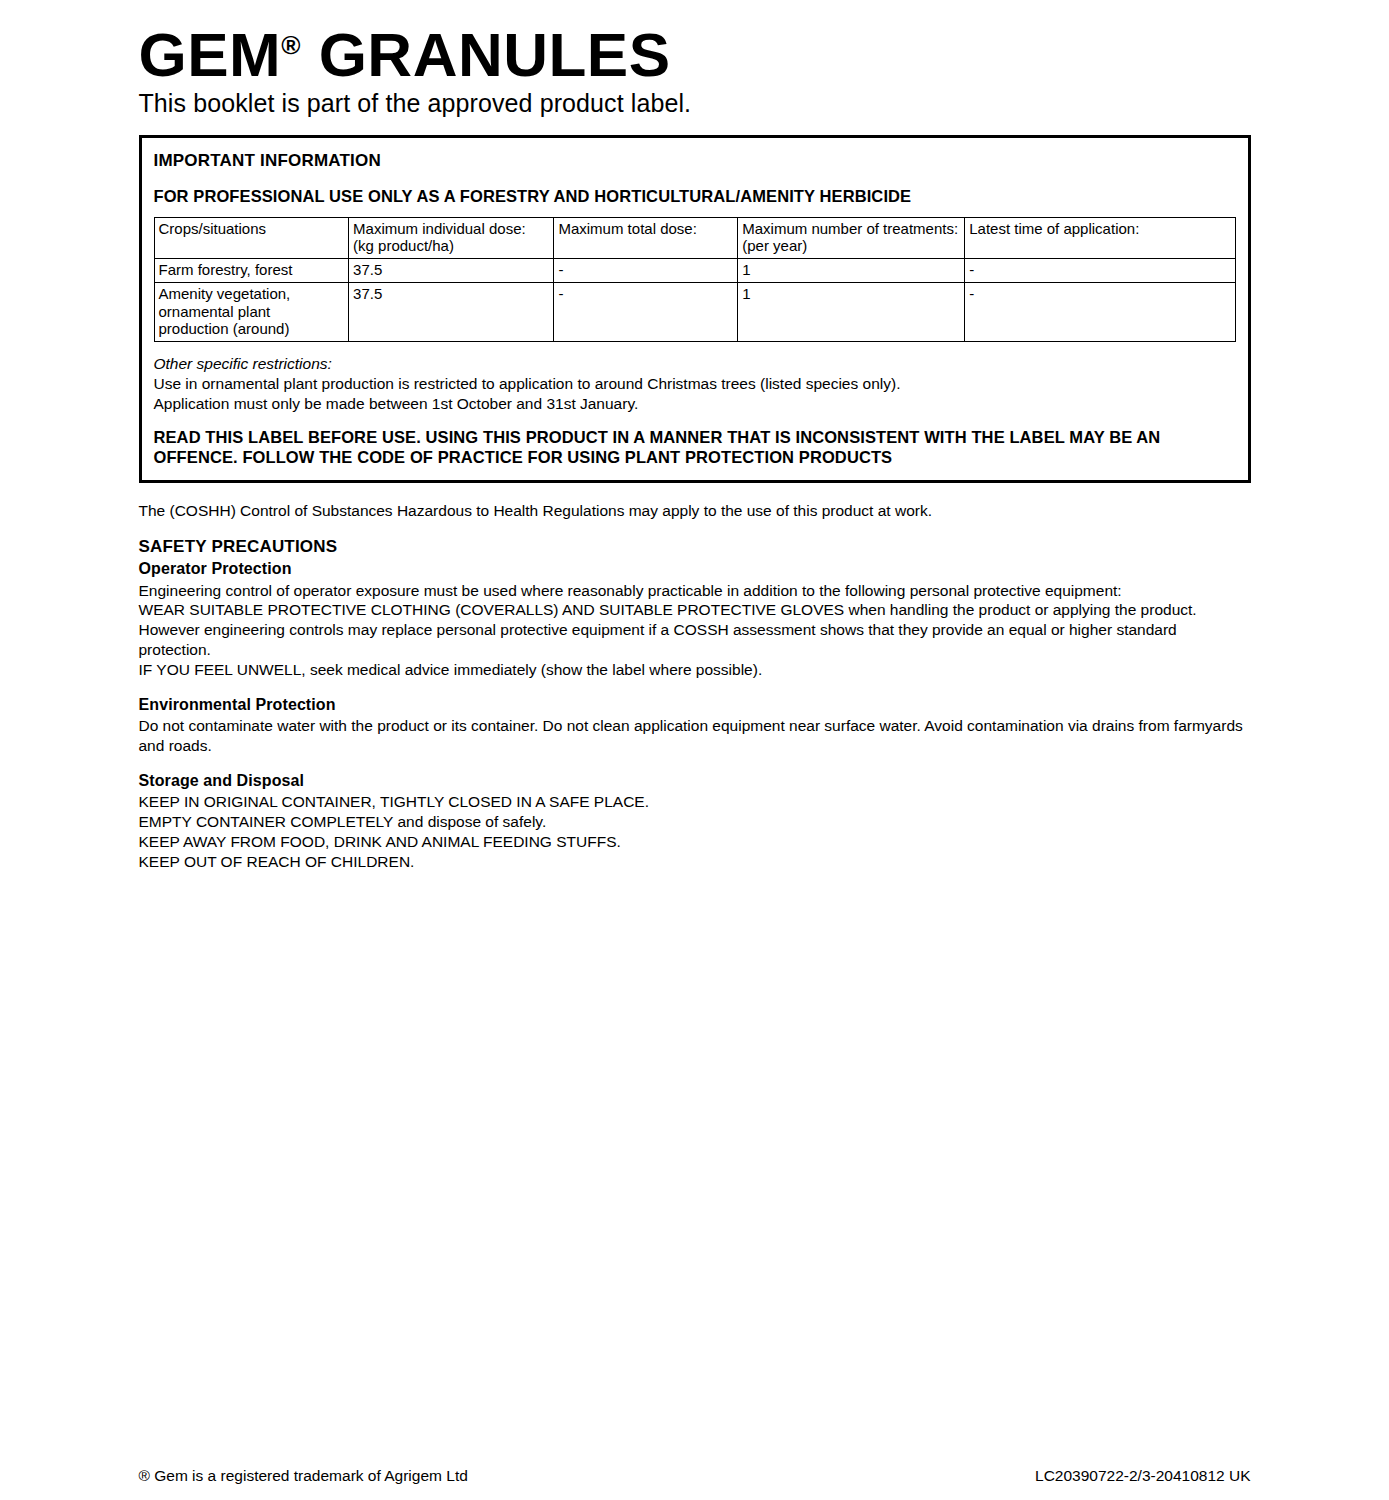GEM® GRANULES
This booklet is part of the approved product label.
IMPORTANT INFORMATION
FOR PROFESSIONAL USE ONLY AS A FORESTRY AND HORTICULTURAL/AMENITY HERBICIDE
| Crops/situations | Maximum individual dose: (kg product/ha) | Maximum total dose: | Maximum number of treatments: (per year) | Latest time of application: |
| --- | --- | --- | --- | --- |
| Farm forestry, forest | 37.5 | - | 1 | - |
| Amenity vegetation, ornamental plant production (around) | 37.5 | - | 1 | - |
Other specific restrictions:
Use in ornamental plant production is restricted to application to around Christmas trees (listed species only).
Application must only be made between 1st October and 31st January.
READ THIS LABEL BEFORE USE. USING THIS PRODUCT IN A MANNER THAT IS INCONSISTENT WITH THE LABEL MAY BE AN OFFENCE. FOLLOW THE CODE OF PRACTICE FOR USING PLANT PROTECTION PRODUCTS
The (COSHH) Control of Substances Hazardous to Health Regulations may apply to the use of this product at work.
SAFETY PRECAUTIONS
Operator Protection
Engineering control of operator exposure must be used where reasonably practicable in addition to the following personal protective equipment:
WEAR SUITABLE PROTECTIVE CLOTHING (COVERALLS) AND SUITABLE PROTECTIVE GLOVES when handling the product or applying the product.
However engineering controls may replace personal protective equipment if a COSSH assessment shows that they provide an equal or higher standard protection.
IF YOU FEEL UNWELL, seek medical advice immediately (show the label where possible).
Environmental Protection
Do not contaminate water with the product or its container. Do not clean application equipment near surface water. Avoid contamination via drains from farmyards and roads.
Storage and Disposal
KEEP IN ORIGINAL CONTAINER, tightly closed in a safe place.
EMPTY CONTAINER COMPLETELY and dispose of safely.
KEEP AWAY FROM FOOD, DRINK AND ANIMAL FEEDING STUFFS.
KEEP OUT OF REACH OF CHILDREN.
® Gem is a registered trademark of Agrigem Ltd LC20390722-2/3-20410812 UK